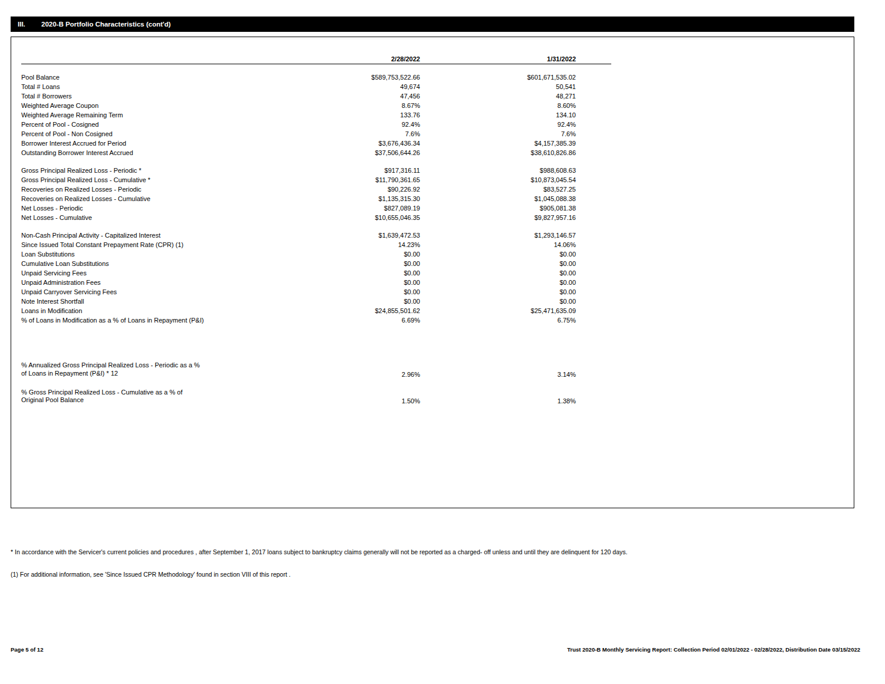III. 2020-B Portfolio Characteristics (cont'd)
| | 2/28/2022 | 1/31/2022 |
| Pool Balance | $589,753,522.66 | $601,671,535.02 |
| Total # Loans | 49,674 | 50,541 |
| Total # Borrowers | 47,456 | 48,271 |
| Weighted Average Coupon | 8.67% | 8.60% |
| Weighted Average Remaining Term | 133.76 | 134.10 |
| Percent of Pool - Cosigned | 92.4% | 92.4% |
| Percent of Pool - Non Cosigned | 7.6% | 7.6% |
| Borrower Interest Accrued for Period | $3,676,436.34 | $4,157,385.39 |
| Outstanding Borrower Interest Accrued | $37,506,644.26 | $38,610,826.86 |
| Gross Principal Realized Loss - Periodic * | $917,316.11 | $988,608.63 |
| Gross Principal Realized Loss - Cumulative * | $11,790,361.65 | $10,873,045.54 |
| Recoveries on Realized Losses - Periodic | $90,226.92 | $83,527.25 |
| Recoveries on Realized Losses - Cumulative | $1,135,315.30 | $1,045,088.38 |
| Net Losses - Periodic | $827,089.19 | $905,081.38 |
| Net Losses - Cumulative | $10,655,046.35 | $9,827,957.16 |
| Non-Cash Principal Activity - Capitalized Interest | $1,639,472.53 | $1,293,146.57 |
| Since Issued Total Constant Prepayment Rate (CPR) (1) | 14.23% | 14.06% |
| Loan Substitutions | $0.00 | $0.00 |
| Cumulative Loan Substitutions | $0.00 | $0.00 |
| Unpaid Servicing Fees | $0.00 | $0.00 |
| Unpaid Administration Fees | $0.00 | $0.00 |
| Unpaid Carryover Servicing Fees | $0.00 | $0.00 |
| Note Interest Shortfall | $0.00 | $0.00 |
| Loans in Modification | $24,855,501.62 | $25,471,635.09 |
| % of Loans in Modification as a % of Loans in Repayment (P&I) | 6.69% | 6.75% |
| % Annualized Gross Principal Realized Loss - Periodic as a % of Loans in Repayment (P&I) * 12 | 2.96% | 3.14% |
| % Gross Principal Realized Loss - Cumulative as a % of Original Pool Balance | 1.50% | 1.38% |
* In accordance with the Servicer's current policies and procedures , after September 1, 2017 loans subject to bankruptcy claims generally will not be reported as a charged- off unless and until they are delinquent for 120 days.
(1) For additional information, see 'Since Issued CPR Methodology' found in section VIII of this report .
Page 5 of 12 Trust 2020-B Monthly Servicing Report: Collection Period 02/01/2022 - 02/28/2022, Distribution Date 03/15/2022